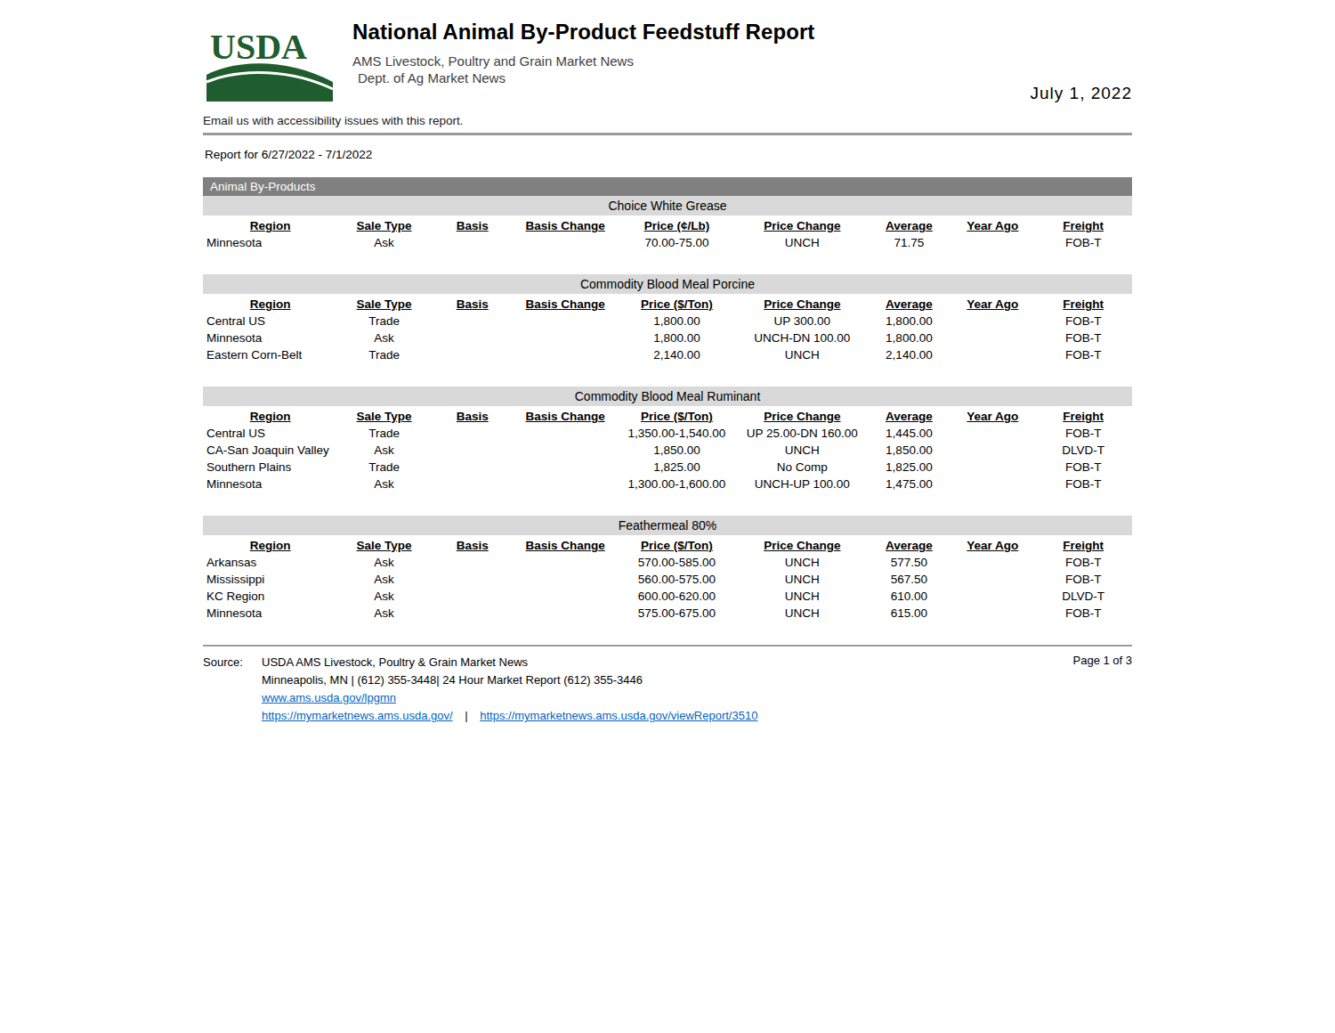USDA
National Animal By-Product Feedstuff Report
AMS Livestock, Poultry and Grain Market News
Dept. of Ag Market News
July 1, 2022
Email us with accessibility issues with this report.
Report for 6/27/2022 - 7/1/2022
| Animal By-Products |
| Choice White Grease |
| Region | Sale Type | Basis | Basis Change | Price (¢/Lb) | Price Change | Average | Year Ago | Freight |
| Minnesota | Ask | | | 70.00-75.00 | UNCH | 71.75 | | FOB-T |
| Commodity Blood Meal Porcine |
| Region | Sale Type | Basis | Basis Change | Price ($/Ton) | Price Change | Average | Year Ago | Freight |
| Central US | Trade | | | 1,800.00 | UP 300.00 | 1,800.00 | | FOB-T |
| Minnesota | Ask | | | 1,800.00 | UNCH-DN 100.00 | 1,800.00 | | FOB-T |
| Eastern Corn-Belt | Trade | | | 2,140.00 | UNCH | 2,140.00 | | FOB-T |
| Commodity Blood Meal Ruminant |
| Region | Sale Type | Basis | Basis Change | Price ($/Ton) | Price Change | Average | Year Ago | Freight |
| Central US | Trade | | | 1,350.00-1,540.00 | UP 25.00-DN 160.00 | 1,445.00 | | FOB-T |
| CA-San Joaquin Valley | Ask | | | 1,850.00 | UNCH | 1,850.00 | | DLVD-T |
| Southern Plains | Trade | | | 1,825.00 | No Comp | 1,825.00 | | FOB-T |
| Minnesota | Ask | | | 1,300.00-1,600.00 | UNCH-UP 100.00 | 1,475.00 | | FOB-T |
| Feathermeal 80% |
| Region | Sale Type | Basis | Basis Change | Price ($/Ton) | Price Change | Average | Year Ago | Freight |
| Arkansas | Ask | | | 570.00-585.00 | UNCH | 577.50 | | FOB-T |
| Mississippi | Ask | | | 560.00-575.00 | UNCH | 567.50 | | FOB-T |
| KC Region | Ask | | | 600.00-620.00 | UNCH | 610.00 | | DLVD-T |
| Minnesota | Ask | | | 575.00-675.00 | UNCH | 615.00 | | FOB-T |
Source: USDA AMS Livestock, Poultry & Grain Market News
Minneapolis, MN | (612) 355-3448| 24 Hour Market Report (612) 355-3446
www.ams.usda.gov/lpgmn
https://mymarketnews.ams.usda.gov/ | https://mymarketnews.ams.usda.gov/viewReport/3510
Page 1 of 3